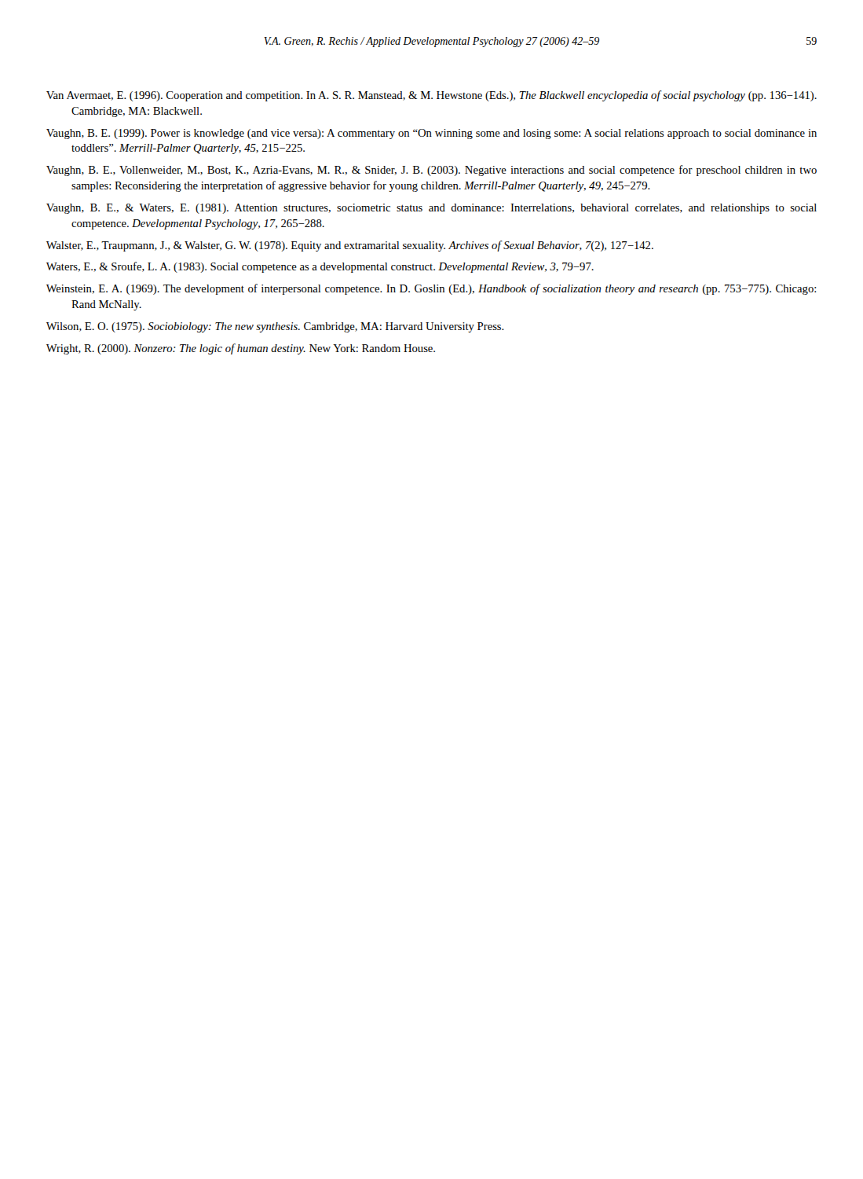V.A. Green, R. Rechis / Applied Developmental Psychology 27 (2006) 42–59 59
Van Avermaet, E. (1996). Cooperation and competition. In A. S. R. Manstead, & M. Hewstone (Eds.), The Blackwell encyclopedia of social psychology (pp. 136−141). Cambridge, MA: Blackwell.
Vaughn, B. E. (1999). Power is knowledge (and vice versa): A commentary on “On winning some and losing some: A social relations approach to social dominance in toddlers”. Merrill-Palmer Quarterly, 45, 215−225.
Vaughn, B. E., Vollenweider, M., Bost, K., Azria-Evans, M. R., & Snider, J. B. (2003). Negative interactions and social competence for preschool children in two samples: Reconsidering the interpretation of aggressive behavior for young children. Merrill-Palmer Quarterly, 49, 245−279.
Vaughn, B. E., & Waters, E. (1981). Attention structures, sociometric status and dominance: Interrelations, behavioral correlates, and relationships to social competence. Developmental Psychology, 17, 265−288.
Walster, E., Traupmann, J., & Walster, G. W. (1978). Equity and extramarital sexuality. Archives of Sexual Behavior, 7(2), 127−142.
Waters, E., & Sroufe, L. A. (1983). Social competence as a developmental construct. Developmental Review, 3, 79−97.
Weinstein, E. A. (1969). The development of interpersonal competence. In D. Goslin (Ed.), Handbook of socialization theory and research (pp. 753−775). Chicago: Rand McNally.
Wilson, E. O. (1975). Sociobiology: The new synthesis. Cambridge, MA: Harvard University Press.
Wright, R. (2000). Nonzero: The logic of human destiny. New York: Random House.